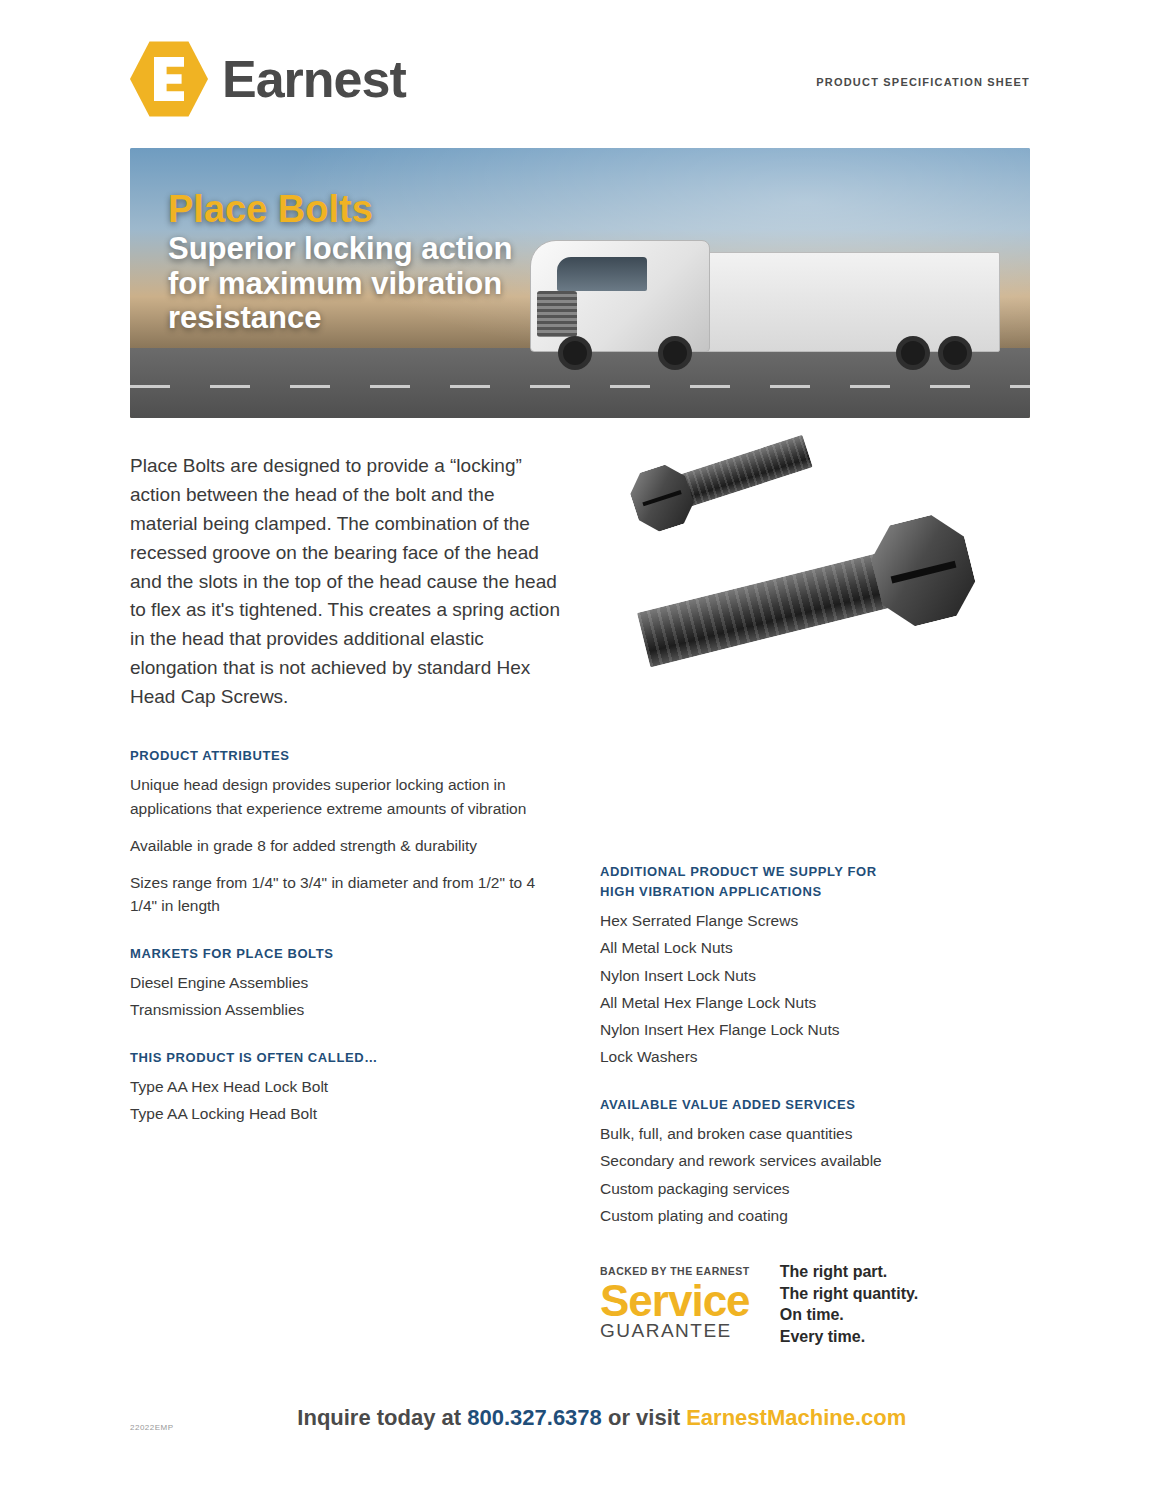Earnest
PRODUCT SPECIFICATION SHEET
Place Bolts
Superior locking action
for maximum vibration
resistance
Place Bolts are designed to provide a “locking” action between the head of the bolt and the material being clamped. The combination of the recessed groove on the bearing face of the head and the slots in the top of the head cause the head to flex as it's tightened. This creates a spring action in the head that provides additional elastic elongation that is not achieved by standard Hex Head Cap Screws.
PRODUCT ATTRIBUTES
Unique head design provides superior locking action in applications that experience extreme amounts of vibration
Available in grade 8 for added strength & durability
Sizes range from 1/4" to 3/4" in diameter and from 1/2" to 4 1/4" in length
MARKETS FOR PLACE BOLTS
Diesel Engine Assemblies
Transmission Assemblies
THIS PRODUCT IS OFTEN CALLED…
Type AA Hex Head Lock Bolt
Type AA Locking Head Bolt
ADDITIONAL PRODUCT WE SUPPLY FOR
HIGH VIBRATION APPLICATIONS
Hex Serrated Flange Screws
All Metal Lock Nuts
Nylon Insert Lock Nuts
All Metal Hex Flange Lock Nuts
Nylon Insert Hex Flange Lock Nuts
Lock Washers
AVAILABLE VALUE ADDED SERVICES
Bulk, full, and broken case quantities
Secondary and rework services available
Custom packaging services
Custom plating and coating
BACKED BY THE EARNEST
Service
GUARANTEE
The right part.
The right quantity.
On time.
Every time.
22022EMP
Inquire today at 800.327.6378 or visit EarnestMachine.com